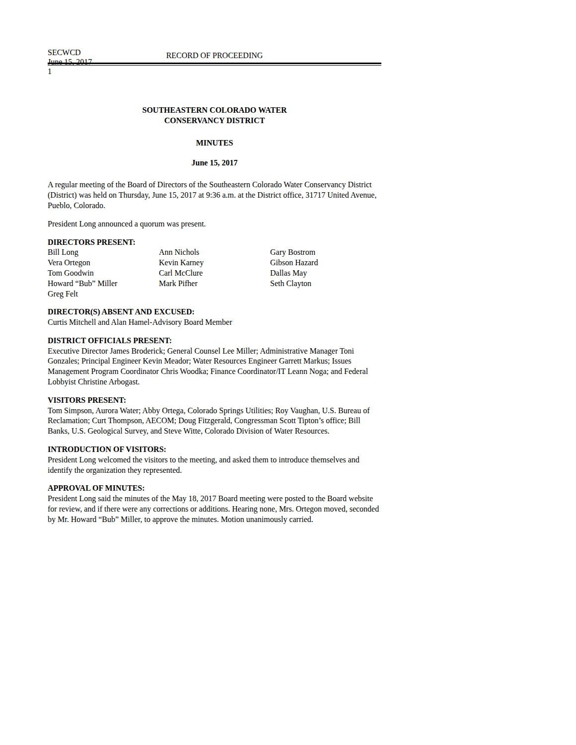SECWCD
June 15, 2017
1
RECORD OF PROCEEDING
SOUTHEASTERN COLORADO WATER
CONSERVANCY DISTRICT
MINUTES
June 15, 2017
A regular meeting of the Board of Directors of the Southeastern Colorado Water Conservancy District (District) was held on Thursday, June 15, 2017 at 9:36 a.m. at the District office, 31717 United Avenue, Pueblo, Colorado.
President Long announced a quorum was present.
Directors Present:
| Bill Long | Ann Nichols | Gary Bostrom |
| Vera Ortegon | Kevin Karney | Gibson Hazard |
| Tom Goodwin | Carl McClure | Dallas May |
| Howard “Bub” Miller | Mark Pifher | Seth Clayton |
| Greg Felt | | |
Director(s) Absent and Excused:
Curtis Mitchell and Alan Hamel-Advisory Board Member
District Officials Present:
Executive Director James Broderick; General Counsel Lee Miller; Administrative Manager Toni Gonzales; Principal Engineer Kevin Meador; Water Resources Engineer Garrett Markus; Issues Management Program Coordinator Chris Woodka; Finance Coordinator/IT Leann Noga; and Federal Lobbyist Christine Arbogast.
Visitors Present:
Tom Simpson, Aurora Water; Abby Ortega, Colorado Springs Utilities; Roy Vaughan, U.S. Bureau of Reclamation; Curt Thompson, AECOM; Doug Fitzgerald, Congressman Scott Tipton’s office; Bill Banks, U.S. Geological Survey, and Steve Witte, Colorado Division of Water Resources.
Introduction of Visitors:
President Long welcomed the visitors to the meeting, and asked them to introduce themselves and identify the organization they represented.
Approval of Minutes:
President Long said the minutes of the May 18, 2017 Board meeting were posted to the Board website for review, and if there were any corrections or additions. Hearing none, Mrs. Ortegon moved, seconded by Mr. Howard “Bub” Miller, to approve the minutes. Motion unanimously carried.